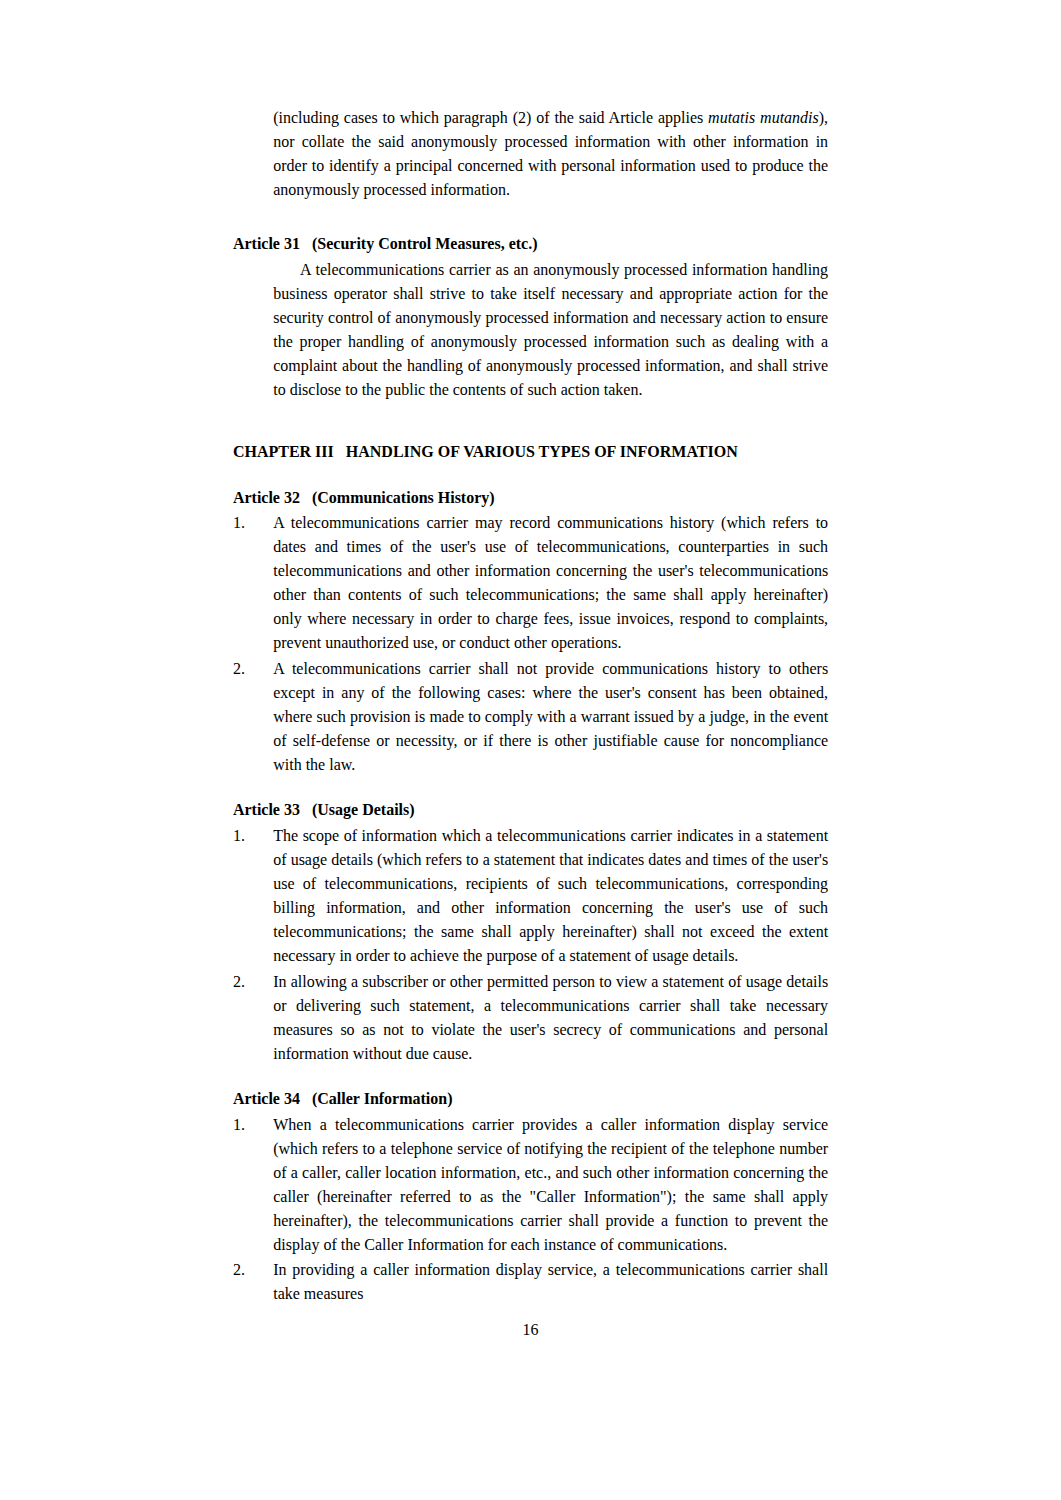(including cases to which paragraph (2) of the said Article applies mutatis mutandis), nor collate the said anonymously processed information with other information in order to identify a principal concerned with personal information used to produce the anonymously processed information.
Article 31 (Security Control Measures, etc.)
A telecommunications carrier as an anonymously processed information handling business operator shall strive to take itself necessary and appropriate action for the security control of anonymously processed information and necessary action to ensure the proper handling of anonymously processed information such as dealing with a complaint about the handling of anonymously processed information, and shall strive to disclose to the public the contents of such action taken.
CHAPTER III HANDLING OF VARIOUS TYPES OF INFORMATION
Article 32 (Communications History)
1. A telecommunications carrier may record communications history (which refers to dates and times of the user's use of telecommunications, counterparties in such telecommunications and other information concerning the user's telecommunications other than contents of such telecommunications; the same shall apply hereinafter) only where necessary in order to charge fees, issue invoices, respond to complaints, prevent unauthorized use, or conduct other operations.
2. A telecommunications carrier shall not provide communications history to others except in any of the following cases: where the user's consent has been obtained, where such provision is made to comply with a warrant issued by a judge, in the event of self-defense or necessity, or if there is other justifiable cause for noncompliance with the law.
Article 33 (Usage Details)
1. The scope of information which a telecommunications carrier indicates in a statement of usage details (which refers to a statement that indicates dates and times of the user's use of telecommunications, recipients of such telecommunications, corresponding billing information, and other information concerning the user's use of such telecommunications; the same shall apply hereinafter) shall not exceed the extent necessary in order to achieve the purpose of a statement of usage details.
2. In allowing a subscriber or other permitted person to view a statement of usage details or delivering such statement, a telecommunications carrier shall take necessary measures so as not to violate the user's secrecy of communications and personal information without due cause.
Article 34 (Caller Information)
1. When a telecommunications carrier provides a caller information display service (which refers to a telephone service of notifying the recipient of the telephone number of a caller, caller location information, etc., and such other information concerning the caller (hereinafter referred to as the "Caller Information"); the same shall apply hereinafter), the telecommunications carrier shall provide a function to prevent the display of the Caller Information for each instance of communications.
2. In providing a caller information display service, a telecommunications carrier shall take measures
16